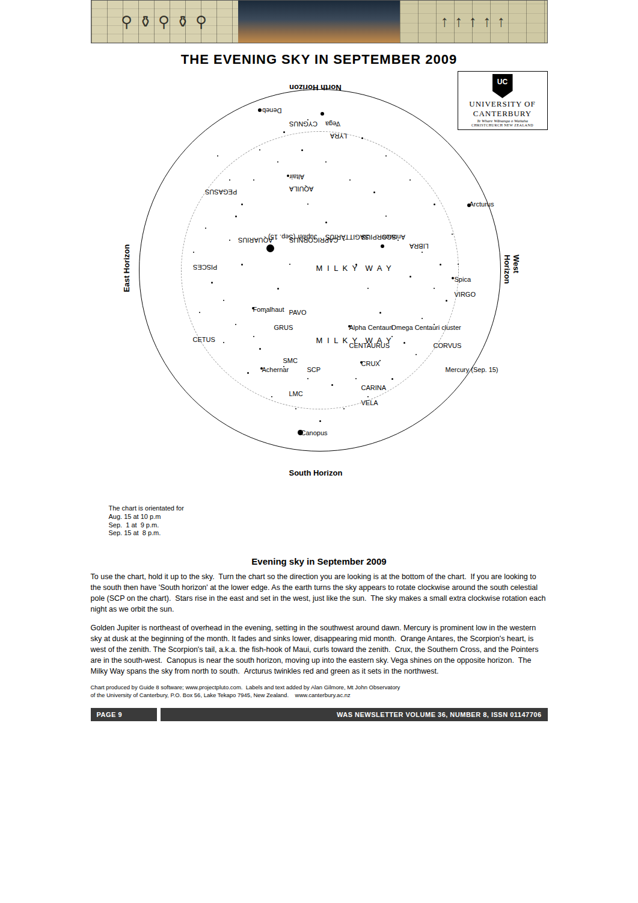⚲ ⚱ ⚲ ⚱ ⚲
↑ ↑ ↑ ↑ ↑
THE EVENING SKY IN SEPTEMBER 2009
UNIVERSITY OF
CANTERBURY
Te Whare Wānanga o Waitaha
CHRISTCHURCH NEW ZEALAND
North Horizon
South Horizon
East Horizon
West Horizon
Deneb
CYGNUS
Vega
LYRA
PEGASUS
Altair
AQUILA
AQUARIUS
Jupiter (Sep. 15)
CAPRICORNUS
SAGITTARIUS
SCORPIUS
Antares
LIBRA
PISCES
Arcturus
Spica
VIRGO
Fomalhaut
PAVO
GRUS
CETUS
Alpha Centauri
Omega Centauri cluster
CENTAURUS
CORVUS
Mercury (Sep. 15)
Achernar
SMC
SCP
CRUX
LMC
CARINA
VELA
Canopus
M I L K Y W A Y
M I L K Y W A Y
The chart is orientated for
Aug. 15 at 10 p.m
Sep. 1 at 9 p.m.
Sep. 15 at 8 p.m.
Evening sky in September 2009
To use the chart, hold it up to the sky. Turn the chart so the direction you are looking is at the bottom of the chart. If you are looking to the south then have 'South horizon' at the lower edge. As the earth turns the sky appears to rotate clockwise around the south celestial pole (SCP on the chart). Stars rise in the east and set in the west, just like the sun. The sky makes a small extra clockwise rotation each night as we orbit the sun.
Golden Jupiter is northeast of overhead in the evening, setting in the southwest around dawn. Mercury is prominent low in the western sky at dusk at the beginning of the month. It fades and sinks lower, disappearing mid month. Orange Antares, the Scorpion's heart, is west of the zenith. The Scorpion's tail, a.k.a. the fish-hook of Maui, curls toward the zenith. Crux, the Southern Cross, and the Pointers are in the south-west. Canopus is near the south horizon, moving up into the eastern sky. Vega shines on the opposite horizon. The Milky Way spans the sky from north to south. Arcturus twinkles red and green as it sets in the northwest.
Chart produced by Guide 8 software; www.projectpluto.com. Labels and text added by Alan Gilmore, Mt John Observatory
of the University of Canterbury, P.O. Box 56, Lake Tekapo 7945, New Zealand. www.canterbury.ac.nz
PAGE 9
WAS NEWSLETTER VOLUME 36, NUMBER 8, ISSN 01147706